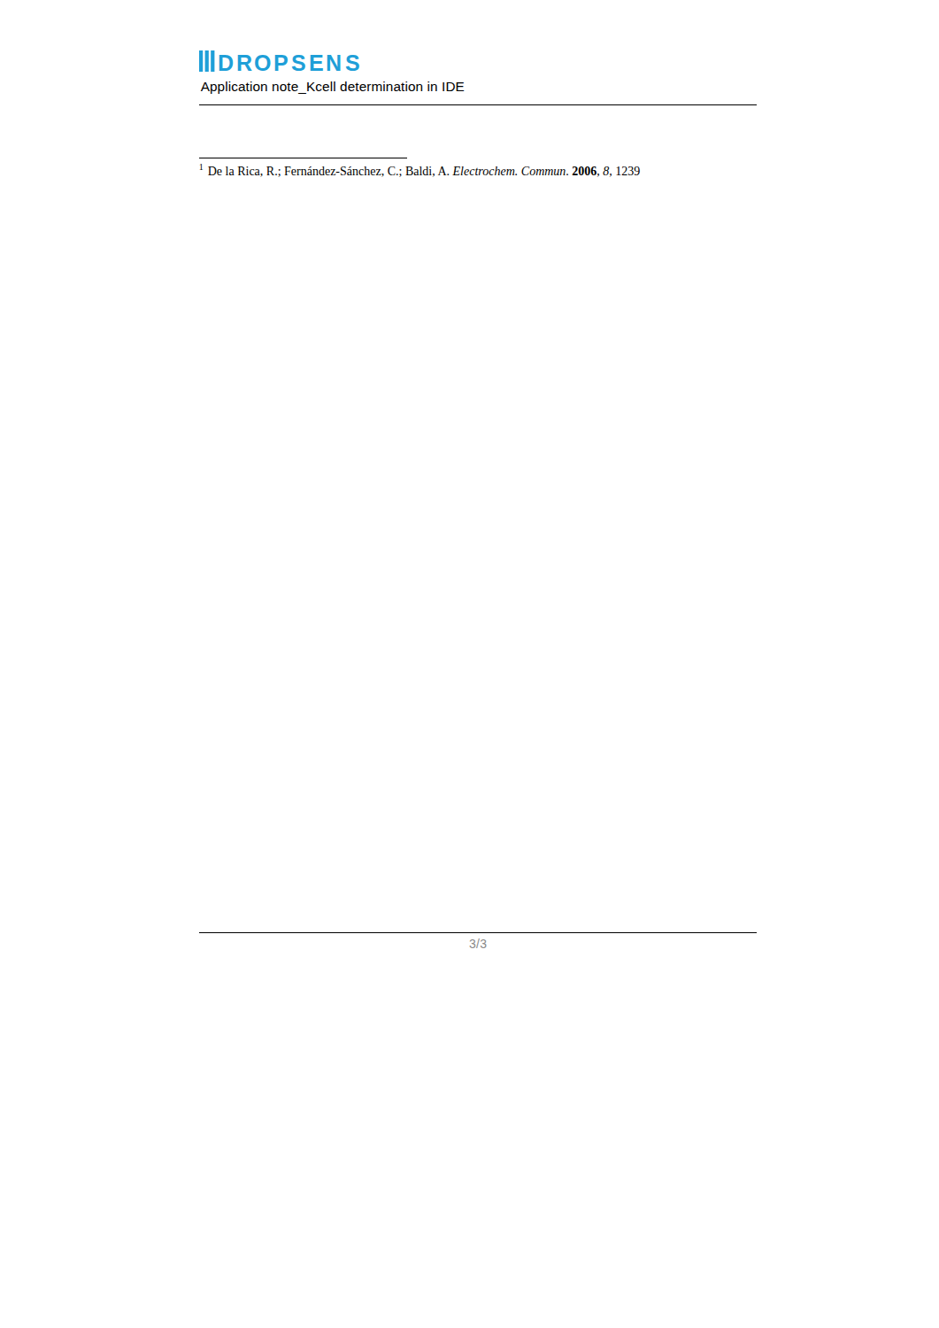D R O P S E N S
Application note_Kcell determination in IDE
1 De la Rica, R.; Fernández-Sánchez, C.; Baldi, A. Electrochem. Commun. 2006, 8, 1239
3/3